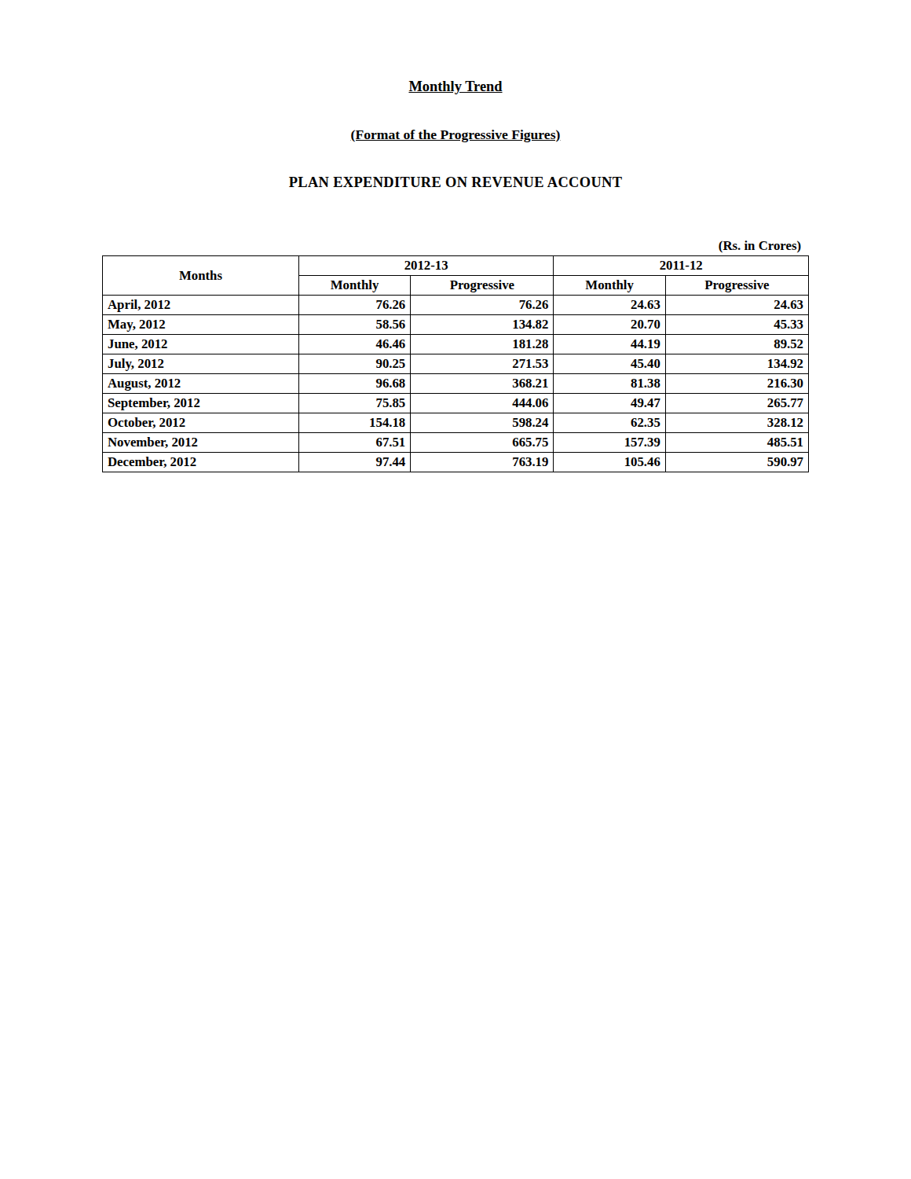Monthly Trend
(Format of the Progressive Figures)
PLAN EXPENDITURE ON REVENUE ACCOUNT
(Rs. in Crores)
| Months | 2012-13 | 2011-12 |
| --- | --- | --- |
| Monthly | Progressive | Monthly | Progressive |
| April, 2012 | 76.26 | 76.26 | 24.63 | 24.63 |
| May, 2012 | 58.56 | 134.82 | 20.70 | 45.33 |
| June, 2012 | 46.46 | 181.28 | 44.19 | 89.52 |
| July, 2012 | 90.25 | 271.53 | 45.40 | 134.92 |
| August, 2012 | 96.68 | 368.21 | 81.38 | 216.30 |
| September, 2012 | 75.85 | 444.06 | 49.47 | 265.77 |
| October, 2012 | 154.18 | 598.24 | 62.35 | 328.12 |
| November, 2012 | 67.51 | 665.75 | 157.39 | 485.51 |
| December, 2012 | 97.44 | 763.19 | 105.46 | 590.97 |